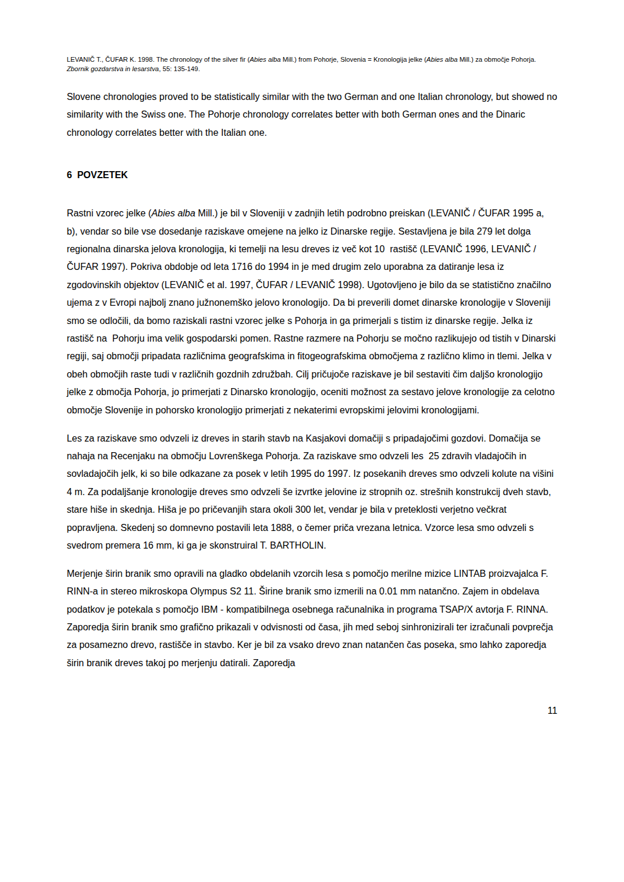LEVANIČ T., ČUFAR K. 1998. The chronology of the silver fir (Abies alba Mill.) from Pohorje, Slovenia = Kronologija jelke (Abies alba Mill.) za območje Pohorja. Zbornik gozdarstva in lesarstva, 55: 135-149.
Slovene chronologies proved to be statistically similar with the two German and one Italian chronology, but showed no similarity with the Swiss one. The Pohorje chronology correlates better with both German ones and the Dinaric chronology correlates better with the Italian one.
6 POVZETEK
Rastni vzorec jelke (Abies alba Mill.) je bil v Sloveniji v zadnjih letih podrobno preiskan (LEVANIČ / ČUFAR 1995 a, b), vendar so bile vse dosedanje raziskave omejene na jelko iz Dinarske regije. Sestavljena je bila 279 let dolga regionalna dinarska jelova kronologija, ki temelji na lesu dreves iz več kot 10 rastišč (LEVANIČ 1996, LEVANIČ / ČUFAR 1997). Pokriva obdobje od leta 1716 do 1994 in je med drugim zelo uporabna za datiranje lesa iz zgodovinskih objektov (LEVANIČ et al. 1997, ČUFAR / LEVANIČ 1998). Ugotovljeno je bilo da se statistično značilno ujema z v Evropi najbolj znano južnonemško jelovo kronologijo. Da bi preverili domet dinarske kronologije v Sloveniji smo se odločili, da bomo raziskali rastni vzorec jelke s Pohorja in ga primerjali s tistim iz dinarske regije. Jelka iz rastišč na Pohorju ima velik gospodarski pomen. Rastne razmere na Pohorju se močno razlikujejo od tistih v Dinarski regiji, saj območji pripadata različnima geografskima in fitogeografskima območjema z različno klimo in tlemi. Jelka v obeh območjih raste tudi v različnih gozdnih združbah. Cilj pričujoče raziskave je bil sestaviti čim daljšo kronologijo jelke z območja Pohorja, jo primerjati z Dinarsko kronologijo, oceniti možnost za sestavo jelove kronologije za celotno območje Slovenije in pohorsko kronologijo primerjati z nekaterimi evropskimi jelovimi kronologijami.
Les za raziskave smo odvzeli iz dreves in starih stavb na Kasjakovi domačiji s pripadajočimi gozdovi. Domačija se nahaja na Recenjaku na območju Lovrenškega Pohorja. Za raziskave smo odvzeli les 25 zdravih vladajočih in sovladajočih jelk, ki so bile odkazane za posek v letih 1995 do 1997. Iz posekanih dreves smo odvzeli kolute na višini 4 m. Za podaljšanje kronologije dreves smo odvzeli še izvrtke jelovine iz stropnih oz. strešnih konstrukcij dveh stavb, stare hiše in skednja. Hiša je po pričevanjih stara okoli 300 let, vendar je bila v preteklosti verjetno večkrat popravljena. Skedenj so domnevno postavili leta 1888, o čemer priča vrezana letnica. Vzorce lesa smo odvzeli s svedrom premera 16 mm, ki ga je skonstruiral T. BARTHOLIN.
Merjenje širin branik smo opravili na gladko obdelanih vzorcih lesa s pomočjo merilne mizice LINTAB proizvajalca F. RINN-a in stereo mikroskopa Olympus S2 11. Širine branik smo izmerili na 0.01 mm natančno. Zajem in obdelava podatkov je potekala s pomočjo IBM - kompatibilnega osebnega računalnika in programa TSAP/X avtorja F. RINNA. Zaporedja širin branik smo grafično prikazali v odvisnosti od časa, jih med seboj sinhronizirali ter izračunali povprečja za posamezno drevo, rastišče in stavbo. Ker je bil za vsako drevo znan natančen čas poseka, smo lahko zaporedja širin branik dreves takoj po merjenju datirali. Zaporedja
11